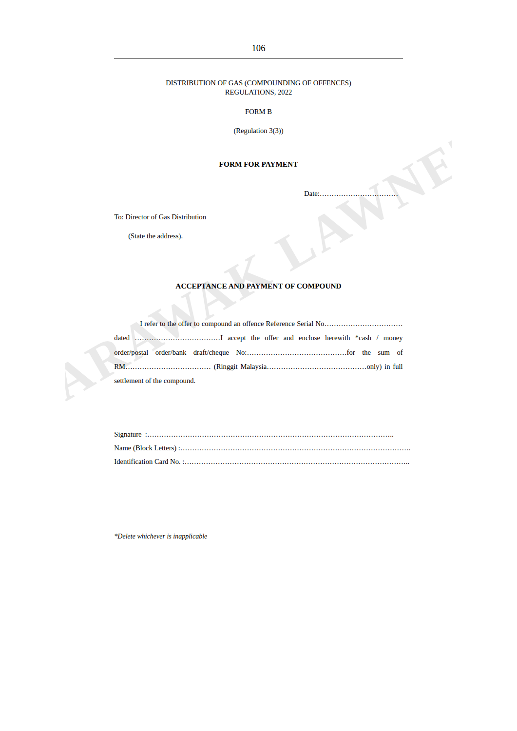SARAWAK LAWNET
106
DISTRIBUTION OF GAS (COMPOUNDING OF OFFENCES)
REGULATIONS, 2022
FORM B
(Regulation 3(3))
FORM FOR PAYMENT
Date:……………………………
To: Director of Gas Distribution (State the address).
ACCEPTANCE AND PAYMENT OF COMPOUND
I refer to the offer to compound an offence Reference Serial No…………………………… dated ………………………………I accept the offer and enclose herewith *cash / money order/postal order/bank draft/cheque No:……………………………………for the sum of RM……………………………… (Ringgit Malaysia……………………………………only) in full settlement of the compound.
Signature :…………………………………………………………………………………………..
Name (Block Letters) :…………………………………………………………………………………….
Identification Card No. :…………………………………………………………………………………..
*Delete whichever is inapplicable